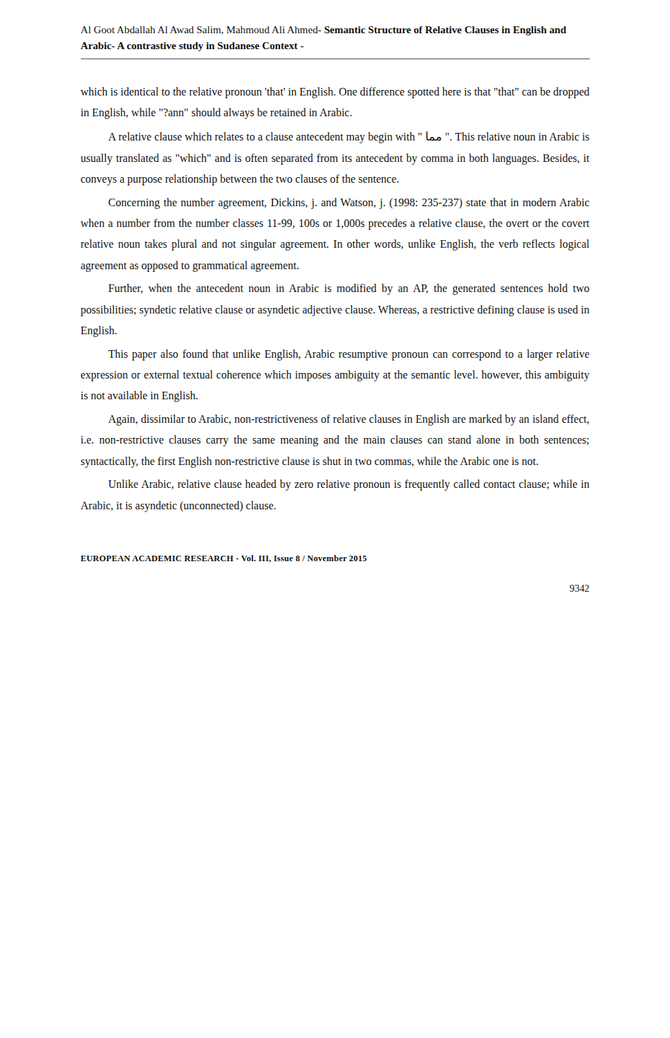Al Goot Abdallah Al Awad Salim, Mahmoud Ali Ahmed- Semantic Structure of Relative Clauses in English and Arabic- A contrastive study in Sudanese Context -
which is identical to the relative pronoun 'that' in English. One difference spotted here is that "that" can be dropped in English, while "?ann" should always be retained in Arabic.
A relative clause which relates to a clause antecedent may begin with " مما ". This relative noun in Arabic is usually translated as "which" and is often separated from its antecedent by comma in both languages. Besides, it conveys a purpose relationship between the two clauses of the sentence.
Concerning the number agreement, Dickins, j. and Watson, j. (1998: 235-237) state that in modern Arabic when a number from the number classes 11-99, 100s or 1,000s precedes a relative clause, the overt or the covert relative noun takes plural and not singular agreement. In other words, unlike English, the verb reflects logical agreement as opposed to grammatical agreement.
Further, when the antecedent noun in Arabic is modified by an AP, the generated sentences hold two possibilities; syndetic relative clause or asyndetic adjective clause. Whereas, a restrictive defining clause is used in English.
This paper also found that unlike English, Arabic resumptive pronoun can correspond to a larger relative expression or external textual coherence which imposes ambiguity at the semantic level. however, this ambiguity is not available in English.
Again, dissimilar to Arabic, non-restrictiveness of relative clauses in English are marked by an island effect, i.e. non-restrictive clauses carry the same meaning and the main clauses can stand alone in both sentences; syntactically, the first English non-restrictive clause is shut in two commas, while the Arabic one is not.
Unlike Arabic, relative clause headed by zero relative pronoun is frequently called contact clause; while in Arabic, it is asyndetic (unconnected) clause.
EUROPEAN ACADEMIC RESEARCH - Vol. III, Issue 8 / November 2015
9342